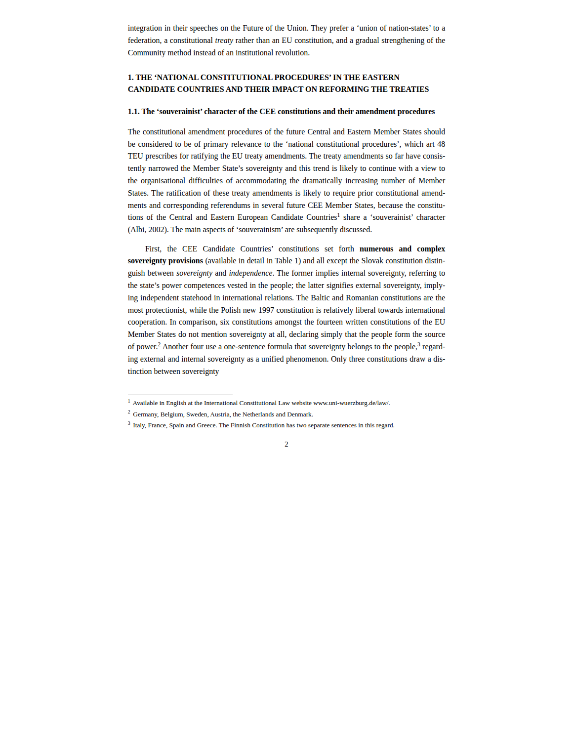integration in their speeches on the Future of the Union. They prefer a ‘union of nation-states’ to a federation, a constitutional treaty rather than an EU constitution, and a gradual strengthening of the Community method instead of an institutional revolution.
1. THE ‘NATIONAL CONSTITUTIONAL PROCEDURES’ IN THE EASTERN CANDIDATE COUNTRIES AND THEIR IMPACT ON REFORMING THE TREATIES
1.1. The ‘souverainist’ character of the CEE constitutions and their amendment procedures
The constitutional amendment procedures of the future Central and Eastern Member States should be considered to be of primary relevance to the ‘national constitutional procedures’, which art 48 TEU prescribes for ratifying the EU treaty amendments. The treaty amendments so far have consistently narrowed the Member State’s sovereignty and this trend is likely to continue with a view to the organisational difficulties of accommodating the dramatically increasing number of Member States. The ratification of these treaty amendments is likely to require prior constitutional amendments and corresponding referendums in several future CEE Member States, because the constitutions of the Central and Eastern European Candidate Countries1 share a ‘souverainist’ character (Albi, 2002). The main aspects of ‘souverainism’ are subsequently discussed.
First, the CEE Candidate Countries’ constitutions set forth numerous and complex sovereignty provisions (available in detail in Table 1) and all except the Slovak constitution distinguish between sovereignty and independence. The former implies internal sovereignty, referring to the state’s power competences vested in the people; the latter signifies external sovereignty, implying independent statehood in international relations. The Baltic and Romanian constitutions are the most protectionist, while the Polish new 1997 constitution is relatively liberal towards international cooperation. In comparison, six constitutions amongst the fourteen written constitutions of the EU Member States do not mention sovereignty at all, declaring simply that the people form the source of power.2 Another four use a one-sentence formula that sovereignty belongs to the people,3 regarding external and internal sovereignty as a unified phenomenon. Only three constitutions draw a distinction between sovereignty
1 Available in English at the International Constitutional Law website www.uni-wuerzburg.de/law/.
2 Germany, Belgium, Sweden, Austria, the Netherlands and Denmark.
3 Italy, France, Spain and Greece. The Finnish Constitution has two separate sentences in this regard.
2